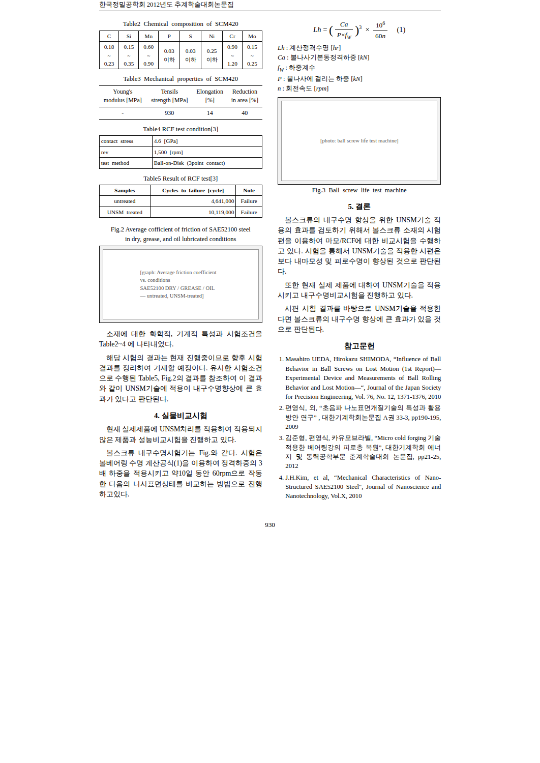한국정밀공학회 2012년도 추계학술대회논문집
Table2 Chemical composition of SCM420
| C | Si | Mn | P | S | Ni | Cr | Mo |
| 0.18 ~ 0.23 | 0.15 ~ 0.35 | 0.60 ~ 0.90 | 0.03 이하 | 0.03 이하 | 0.25 이하 | 0.90 ~ 1.20 | 0.15 ~ 0.25 |
Table3 Mechanical properties of SCM420
| Young's modulus [MPa] | Tensils strength [MPa] | Elongation [%] | Reduction in area [%] |
| - | 930 | 14 | 40 |
Table4 RCF test condition[3]
| contact stress | 4.6 [GPa] |
| rev | 1,500 [rpm] |
| test method | Ball-on-Disk (3point contact) |
Table5 Result of RCF test[3]
| Samples | Cycles to failure [cycle] | Note |
| --- | --- | --- |
| untreated | 4,641,000 | Failure |
| UNSM treated | 10,119,000 | Failure |
Fig.2 Average cofficient of friction of SAE52100 steel
in dry, grease, and oil lubricated conditions
[graph: Average friction coefficient vs. conditions
SAE52100 DRY / GREASE / OIL — untreated, UNSM-treated]
소재에 대한 화학적, 기계적 특성과 시험조건을 Table2~4 에 나타내었다.
해당 시험의 결과는 현재 진행중이므로 향후 시험 결과를 정리하여 기재할 예정이다. 유사한 시험조건으로 수행된 Table5, Fig.2의 결과를 참조하여 이 결과와 같이 UNSM기술에 적용이 내구수명향상에 큰 효과가 있다고 판단된다.
4. 실물비교시험
현재 실제제품에 UNSM처리를 적용하여 적용되지 않은 제품과 성능비교시험을 진행하고 있다.
볼스크류 내구수명시험기는 Fig.와 같다. 시험은 볼베어링 수명 계산공식(1)을 이용하여 정격하중의 3배 하중을 적용시키고 약10일 동안 60rpm으로 작동한 다음의 나사표면상태를 비교하는 방법으로 진행하고있다.
Lh = ( Ca P×fW )3 × 106 60n (1)
Lh : 계산정격수명 [hr]
Ca : 볼나사기본동정격하중 [kN]
fW : 하중계수
P : 볼나사에 걸리는 하중 [kN]
n : 회전속도 [rpm]
[photo: ball screw life test machine]
Fig.3 Ball screw life test machine
5. 결론
볼스크류의 내구수명 향상을 위한 UNSM기술 적용의 효과를 검토하기 위해서 볼스크류 소재의 시험편을 이용하여 마모/RCF에 대한 비교시험을 수행하고 있다. 시험을 통해서 UNSM기술을 적용한 시편은 보다 내마모성 및 피로수명이 향상된 것으로 판단된다.
또한 현재 실제 제품에 대하여 UNSM기술을 적용시키고 내구수명비교시험을 진행하고 있다.
시편 시험 결과를 바탕으로 UNSM기술을 적용한다면 볼스크류의 내구수명 향상에 큰 효과가 있을 것으로 판단된다.
참고문헌
Masahiro UEDA, Hirokazu SHIMODA, “Influence of Ball Behavior in Ball Screws on Lost Motion (1st Report)—Experimental Device and Measurements of Ball Rolling Behavior and Lost Motion—“, Journal of the Japan Society for Precision Engineering, Vol. 76, No. 12, 1371-1376, 2010
편영식, 외, “초음파 나노표면개질기술의 특성과 활용방안 연구” , 대한기계학회논문집 A권 33-3, pp190-195, 2009
김준형, 편영식, 카유모브라빌, “Micro cold forging 기술 적용한 베어링강의 피로층 복원”, 대한기계학회 에너지 및 동력공학부문 춘계학술대회 논문집, pp21-25, 2012
J.H.Kim, et al, “Mechanical Characteristics of Nano-Structured SAE52100 Steel", Journal of Nanoscience and Nanotechnology, Vol.X, 2010
930